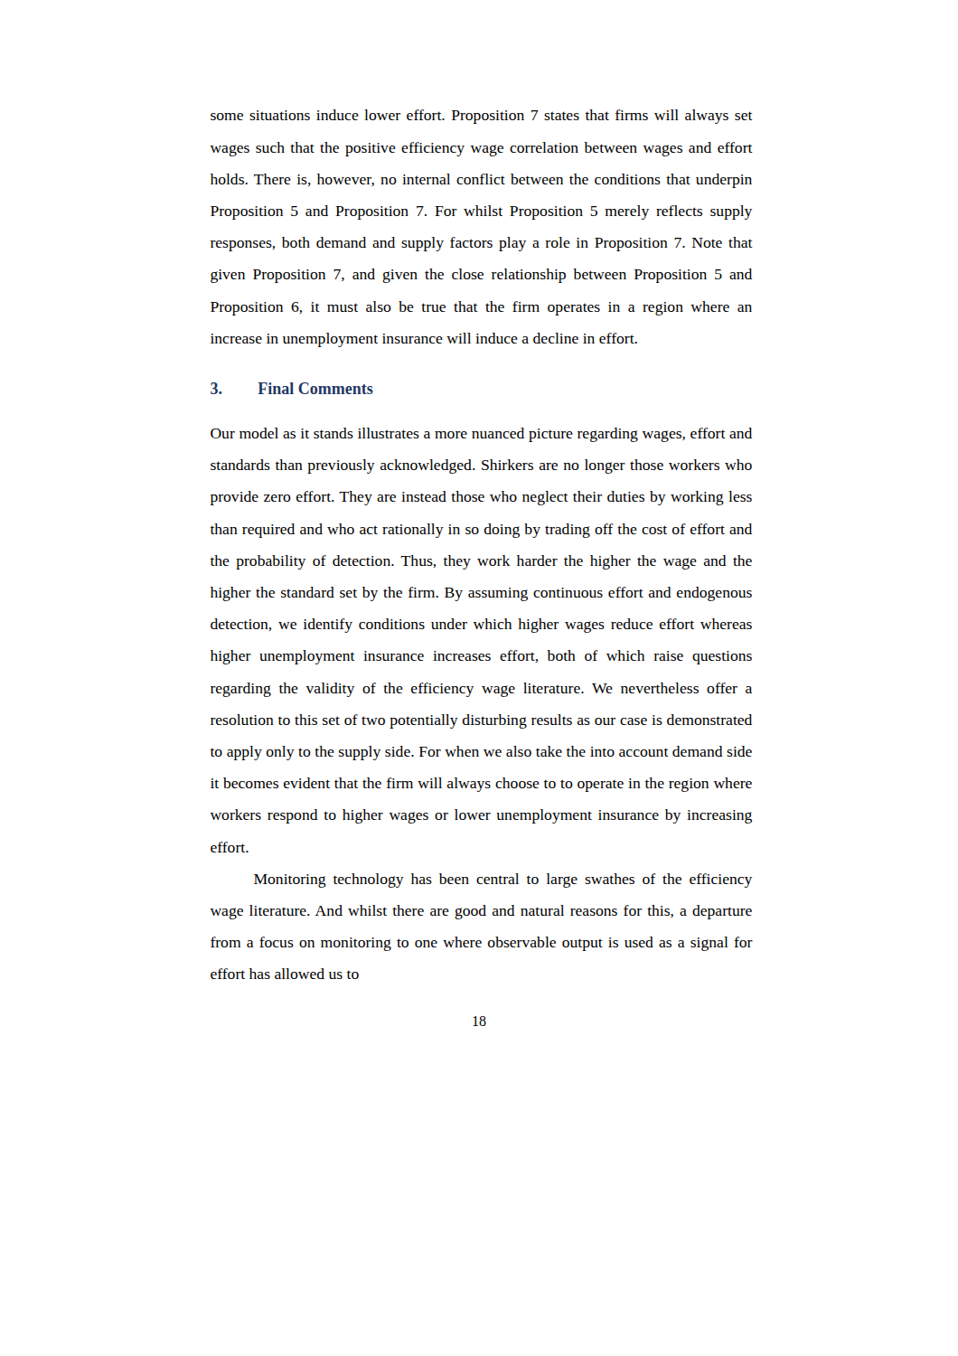some situations induce lower effort. Proposition 7 states that firms will always set wages such that the positive efficiency wage correlation between wages and effort holds. There is, however, no internal conflict between the conditions that underpin Proposition 5 and Proposition 7. For whilst Proposition 5 merely reflects supply responses, both demand and supply factors play a role in Proposition 7. Note that given Proposition 7, and given the close relationship between Proposition 5 and Proposition 6, it must also be true that the firm operates in a region where an increase in unemployment insurance will induce a decline in effort.
3. Final Comments
Our model as it stands illustrates a more nuanced picture regarding wages, effort and standards than previously acknowledged. Shirkers are no longer those workers who provide zero effort. They are instead those who neglect their duties by working less than required and who act rationally in so doing by trading off the cost of effort and the probability of detection. Thus, they work harder the higher the wage and the higher the standard set by the firm. By assuming continuous effort and endogenous detection, we identify conditions under which higher wages reduce effort whereas higher unemployment insurance increases effort, both of which raise questions regarding the validity of the efficiency wage literature. We nevertheless offer a resolution to this set of two potentially disturbing results as our case is demonstrated to apply only to the supply side. For when we also take the into account demand side it becomes evident that the firm will always choose to to operate in the region where workers respond to higher wages or lower unemployment insurance by increasing effort.
Monitoring technology has been central to large swathes of the efficiency wage literature. And whilst there are good and natural reasons for this, a departure from a focus on monitoring to one where observable output is used as a signal for effort has allowed us to
18